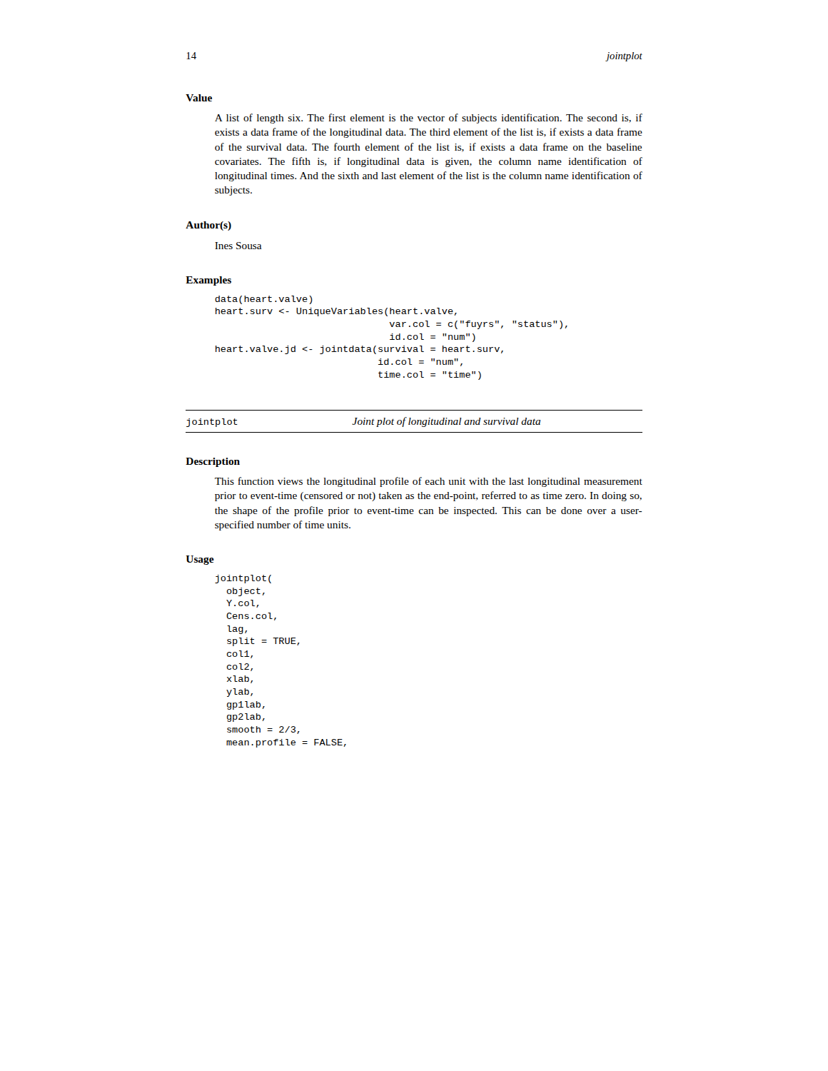14 jointplot
Value
A list of length six. The first element is the vector of subjects identification. The second is, if exists a data frame of the longitudinal data. The third element of the list is, if exists a data frame of the survival data. The fourth element of the list is, if exists a data frame on the baseline covariates. The fifth is, if longitudinal data is given, the column name identification of longitudinal times. And the sixth and last element of the list is the column name identification of subjects.
Author(s)
Ines Sousa
Examples
data(heart.valve)
heart.surv <- UniqueVariables(heart.valve,
                              var.col = c("fuyrs", "status"),
                              id.col = "num")
heart.valve.jd <- jointdata(survival = heart.surv,
                            id.col = "num",
                            time.col = "time")
jointplot Joint plot of longitudinal and survival data
Description
This function views the longitudinal profile of each unit with the last longitudinal measurement prior to event-time (censored or not) taken as the end-point, referred to as time zero. In doing so, the shape of the profile prior to event-time can be inspected. This can be done over a user-specified number of time units.
Usage
jointplot(
  object,
  Y.col,
  Cens.col,
  lag,
  split = TRUE,
  col1,
  col2,
  xlab,
  ylab,
  gp1lab,
  gp2lab,
  smooth = 2/3,
  mean.profile = FALSE,